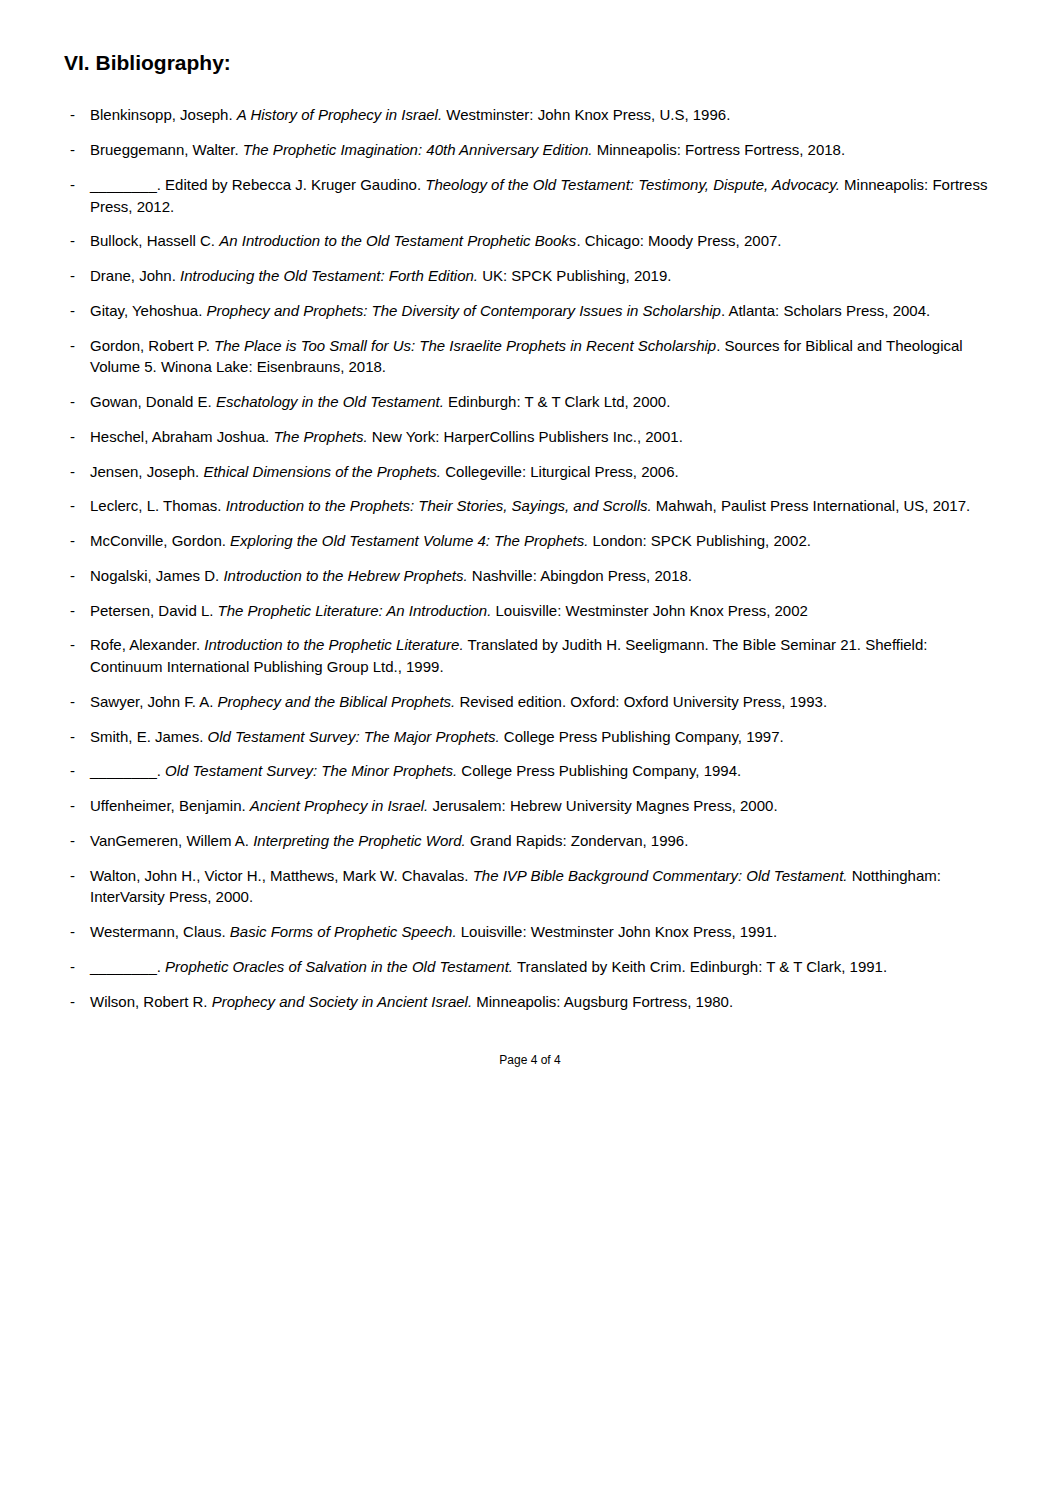VI. Bibliography:
Blenkinsopp, Joseph. A History of Prophecy in Israel. Westminster: John Knox Press, U.S, 1996.
Brueggemann, Walter. The Prophetic Imagination: 40th Anniversary Edition. Minneapolis: Fortress Fortress, 2018.
________. Edited by Rebecca J. Kruger Gaudino. Theology of the Old Testament: Testimony, Dispute, Advocacy. Minneapolis: Fortress Press, 2012.
Bullock, Hassell C. An Introduction to the Old Testament Prophetic Books. Chicago: Moody Press, 2007.
Drane, John. Introducing the Old Testament: Forth Edition. UK: SPCK Publishing, 2019.
Gitay, Yehoshua. Prophecy and Prophets: The Diversity of Contemporary Issues in Scholarship. Atlanta: Scholars Press, 2004.
Gordon, Robert P. The Place is Too Small for Us: The Israelite Prophets in Recent Scholarship. Sources for Biblical and Theological Volume 5. Winona Lake: Eisenbrauns, 2018.
Gowan, Donald E. Eschatology in the Old Testament. Edinburgh: T & T Clark Ltd, 2000.
Heschel, Abraham Joshua. The Prophets. New York: HarperCollins Publishers Inc., 2001.
Jensen, Joseph. Ethical Dimensions of the Prophets. Collegeville: Liturgical Press, 2006.
Leclerc, L. Thomas. Introduction to the Prophets: Their Stories, Sayings, and Scrolls. Mahwah, Paulist Press International, US, 2017.
McConville, Gordon. Exploring the Old Testament Volume 4: The Prophets. London: SPCK Publishing, 2002.
Nogalski, James D. Introduction to the Hebrew Prophets. Nashville: Abingdon Press, 2018.
Petersen, David L. The Prophetic Literature: An Introduction. Louisville: Westminster John Knox Press, 2002
Rofe, Alexander. Introduction to the Prophetic Literature. Translated by Judith H. Seeligmann. The Bible Seminar 21. Sheffield: Continuum International Publishing Group Ltd., 1999.
Sawyer, John F. A. Prophecy and the Biblical Prophets. Revised edition. Oxford: Oxford University Press, 1993.
Smith, E. James. Old Testament Survey: The Major Prophets. College Press Publishing Company, 1997.
________. Old Testament Survey: The Minor Prophets. College Press Publishing Company, 1994.
Uffenheimer, Benjamin. Ancient Prophecy in Israel. Jerusalem: Hebrew University Magnes Press, 2000.
VanGemeren, Willem A. Interpreting the Prophetic Word. Grand Rapids: Zondervan, 1996.
Walton, John H., Victor H., Matthews, Mark W. Chavalas. The IVP Bible Background Commentary: Old Testament. Notthingham: InterVarsity Press, 2000.
Westermann, Claus. Basic Forms of Prophetic Speech. Louisville: Westminster John Knox Press, 1991.
________. Prophetic Oracles of Salvation in the Old Testament. Translated by Keith Crim. Edinburgh: T & T Clark, 1991.
Wilson, Robert R. Prophecy and Society in Ancient Israel. Minneapolis: Augsburg Fortress, 1980.
Page 4 of 4